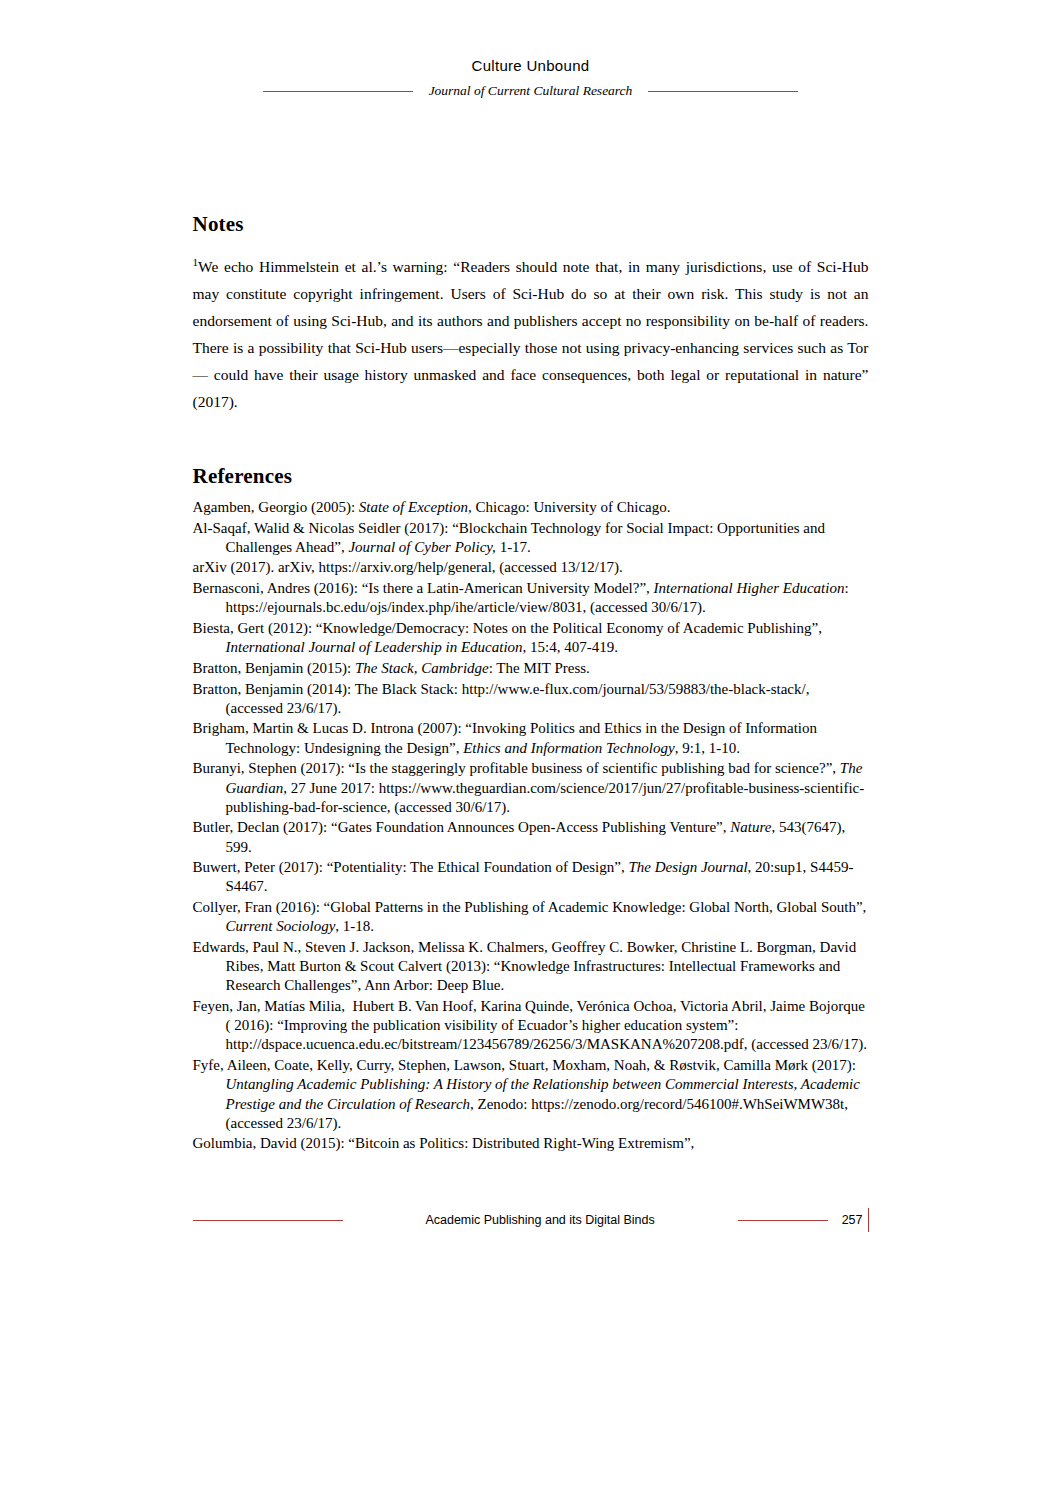Culture Unbound
Journal of Current Cultural Research
Notes
1We echo Himmelstein et al.’s warning: “Readers should note that, in many jurisdictions, use of Sci-Hub may constitute copyright infringement. Users of Sci-Hub do so at their own risk. This study is not an endorsement of using Sci-Hub, and its authors and publishers accept no responsibility on be-half of readers. There is a possibility that Sci-Hub users—especially those not using privacy-enhancing services such as Tor— could have their usage history unmasked and face consequences, both legal or reputational in nature” (2017).
References
Agamben, Georgio (2005): State of Exception, Chicago: University of Chicago.
Al-Saqaf, Walid & Nicolas Seidler (2017): “Blockchain Technology for Social Impact: Opportunities and Challenges Ahead”, Journal of Cyber Policy, 1-17.
arXiv (2017). arXiv, https://arxiv.org/help/general, (accessed 13/12/17).
Bernasconi, Andres (2016): “Is there a Latin-American University Model?”, International Higher Education: https://ejournals.bc.edu/ojs/index.php/ihe/article/view/8031, (accessed 30/6/17).
Biesta, Gert (2012): “Knowledge/Democracy: Notes on the Political Economy of Academic Publishing”, International Journal of Leadership in Education, 15:4, 407-419.
Bratton, Benjamin (2015): The Stack, Cambridge: The MIT Press.
Bratton, Benjamin (2014): The Black Stack: http://www.e-flux.com/journal/53/59883/the-black-stack/, (accessed 23/6/17).
Brigham, Martin & Lucas D. Introna (2007): “Invoking Politics and Ethics in the Design of Information Technology: Undesigning the Design”, Ethics and Information Technology, 9:1, 1-10.
Buranyi, Stephen (2017): “Is the staggeringly profitable business of scientific publishing bad for science?”, The Guardian, 27 June 2017: https://www.theguardian.com/science/2017/jun/27/profitable-business-scientific-publishing-bad-for-science, (accessed 30/6/17).
Butler, Declan (2017): “Gates Foundation Announces Open-Access Publishing Venture”, Nature, 543(7647), 599.
Buwert, Peter (2017): “Potentiality: The Ethical Foundation of Design”, The Design Journal, 20:sup1, S4459-S4467.
Collyer, Fran (2016): “Global Patterns in the Publishing of Academic Knowledge: Global North, Global South”, Current Sociology, 1-18.
Edwards, Paul N., Steven J. Jackson, Melissa K. Chalmers, Geoffrey C. Bowker, Christine L. Borgman, David Ribes, Matt Burton & Scout Calvert (2013): “Knowledge Infrastructures: Intellectual Frameworks and Research Challenges”, Ann Arbor: Deep Blue.
Feyen, Jan, Matías Milia, Hubert B. Van Hoof, Karina Quinde, Verónica Ochoa, Victoria Abril, Jaime Bojorque ( 2016): “Improving the publication visibility of Ecuador’s higher education system”: http://dspace.ucuenca.edu.ec/bitstream/123456789/26256/3/MASKANA%207208.pdf, (accessed 23/6/17).
Fyfe, Aileen, Coate, Kelly, Curry, Stephen, Lawson, Stuart, Moxham, Noah, & Røstvik, Camilla Mørk (2017): Untangling Academic Publishing: A History of the Relationship between Commercial Interests, Academic Prestige and the Circulation of Research, Zenodo: https://zenodo.org/record/546100#.WhSeiWMW38t, (accessed 23/6/17).
Golumbia, David (2015): “Bitcoin as Politics: Distributed Right-Wing Extremism”,
Academic Publishing and its Digital Binds 257